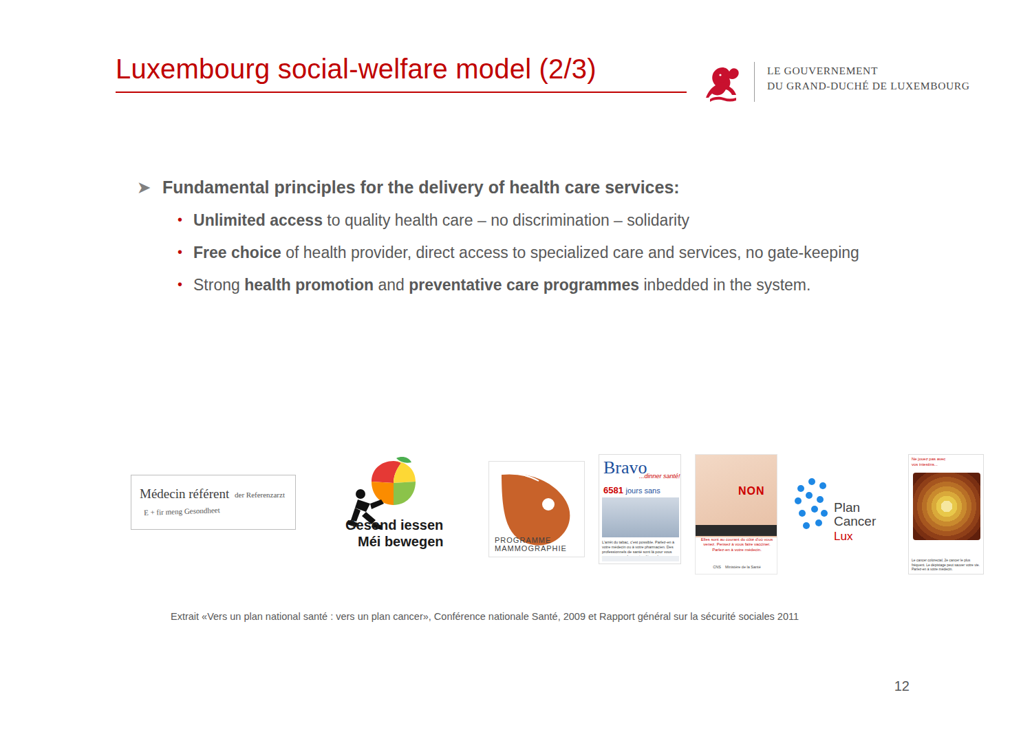Luxembourg social-welfare model (2/3)
LE GOUVERNEMENT
DU GRAND-DUCHÉ DE LUXEMBOURG
➤ Fundamental principles for the delivery of health care services:
• Unlimited access to quality health care – no discrimination – solidarity
• Free choice of health provider, direct access to specialized care and services, no gate-keeping
• Strong health promotion and preventative care programmes inbedded in the system.
Médecin référent
der Referenzarzt
E + fir meng Gesondheet
Gesond iessen
Méi bewegen
PROGRAMME
MAMMOGRAPHIE
Bravo
...dinner santé!
6581 jours sans cigarette
L'arrêt du tabac, c'est possible. Parlez-en à votre médecin ou à votre pharmacien. Des professionnels de santé sont là pour vous accompagner dans votre démarche.
NON
Elles sont au courant du côté d'où vous venez. Pensez à vous faire vacciner. Parlez-en à votre médecin.
CNS Ministère de la Santé
Plan
Cancer
Lux
Ne jouez pas avec
vos intestins...
Le cancer colorectal, 2e cancer le plus fréquent. Le dépistage peut sauver votre vie. Parlez-en à votre médecin.
Extrait «Vers un plan national santé : vers un plan cancer», Conférence nationale Santé, 2009 et Rapport général sur la sécurité sociales 2011
12